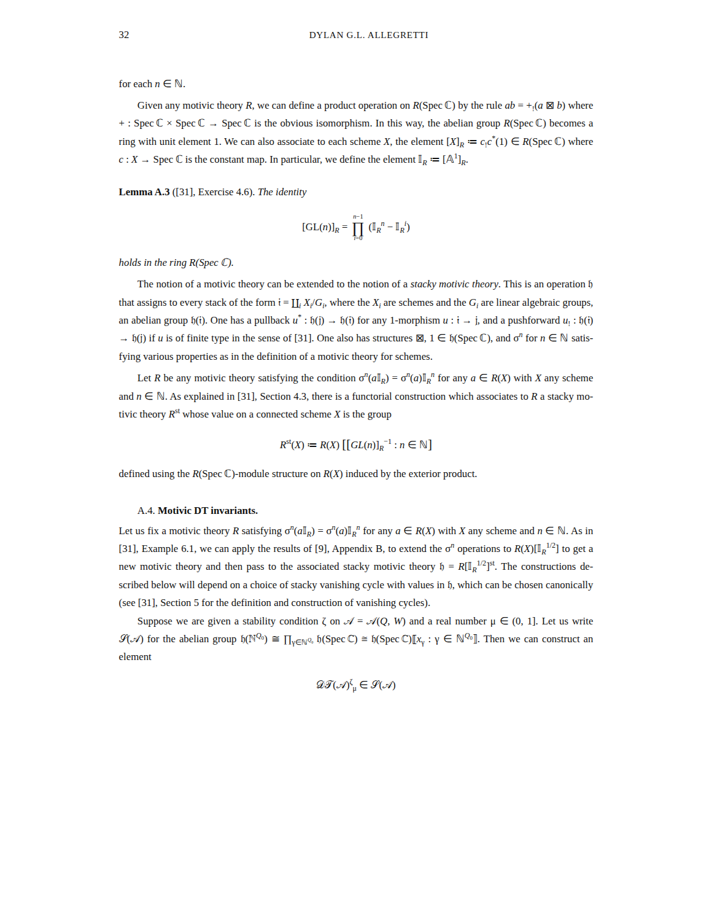32 DYLAN G.L. ALLEGRETTI
for each n ∈ ℕ.
Given any motivic theory R, we can define a product operation on R(Spec ℂ) by the rule ab = +!(a ⊠ b) where + : Spec ℂ × Spec ℂ → Spec ℂ is the obvious isomorphism. In this way, the abelian group R(Spec ℂ) becomes a ring with unit element 1. We can also associate to each scheme X, the element [X]R ≔ c!c*(1) ∈ R(Spec ℂ) where c : X → Spec ℂ is the constant map. In particular, we define the element 𝕀R ≔ [𝔸1]R.
Lemma A.3 ([31], Exercise 4.6). The identity
[GL(n)]R = n−1 ∏ i=0 (𝕀Rn − 𝕀Ri)
holds in the ring R(Spec ℂ).
The notion of a motivic theory can be extended to the notion of a stacky motivic theory. This is an operation 𝔥 that assigns to every stack of the form 𝔦 = ∐i Xi/Gi, where the Xi are schemes and the Gi are linear algebraic groups, an abelian group 𝔥(𝔦). One has a pullback u* : 𝔥(𝔧) → 𝔥(𝔦) for any 1-morphism u : 𝔦 → 𝔧, and a pushforward u! : 𝔥(𝔦) → 𝔥(𝔧) if u is of finite type in the sense of [31]. One also has structures ⊠, 1 ∈ 𝔥(Spec ℂ), and σn for n ∈ ℕ satisfying various properties as in the definition of a motivic theory for schemes.
Let R be any motivic theory satisfying the condition σn(a𝕀R) = σn(a)𝕀Rn for any a ∈ R(X) with X any scheme and n ∈ ℕ. As explained in [31], Section 4.3, there is a functorial construction which associates to R a stacky motivic theory Rst whose value on a connected scheme X is the group
Rst(X) ≔ R(X) [[GL(n)]R−1 : n ∈ ℕ]
defined using the R(Spec ℂ)-module structure on R(X) induced by the exterior product.
A.4. Motivic DT invariants.
Let us fix a motivic theory R satisfying σn(a𝕀R) = σn(a)𝕀Rn for any a ∈ R(X) with X any scheme and n ∈ ℕ. As in [31], Example 6.1, we can apply the results of [9], Appendix B, to extend the σn operations to R(X)[𝕀R1/2] to get a new motivic theory and then pass to the associated stacky motivic theory 𝔥 = R[𝕀R1/2]st. The constructions described below will depend on a choice of stacky vanishing cycle with values in 𝔥, which can be chosen canonically (see [31], Section 5 for the definition and construction of vanishing cycles).
Suppose we are given a stability condition ζ on 𝒜 = 𝒜(Q, W) and a real number μ ∈ (0, 1]. Let us write 𝒮(𝒜) for the abelian group 𝔥(ℕQ0) ≅ ∏γ∈ℕQ0 𝔥(Spec ℂ) ≅ 𝔥(Spec ℂ)⟦xγ : γ ∈ ℕQ0⟧. Then we can construct an element
𝒟𝒯(𝒜)ζμ ∈ 𝒮(𝒜)